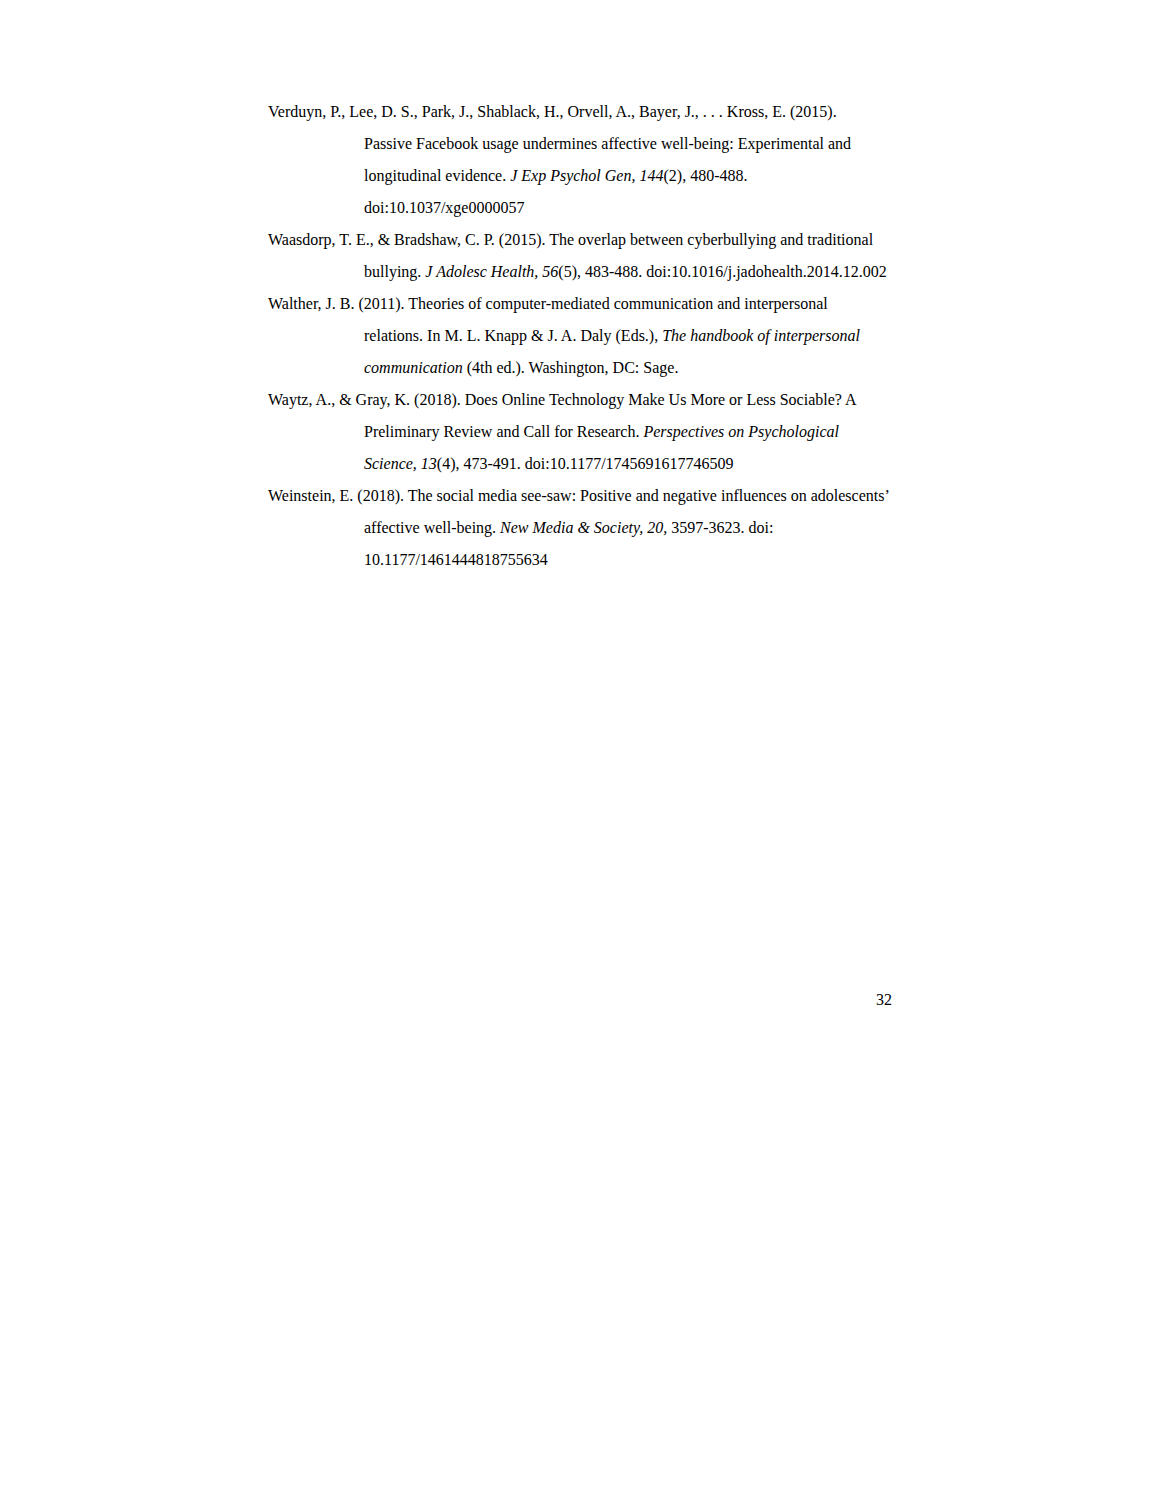Verduyn, P., Lee, D. S., Park, J., Shablack, H., Orvell, A., Bayer, J., . . . Kross, E. (2015). Passive Facebook usage undermines affective well-being: Experimental and longitudinal evidence. J Exp Psychol Gen, 144(2), 480-488. doi:10.1037/xge0000057
Waasdorp, T. E., & Bradshaw, C. P. (2015). The overlap between cyberbullying and traditional bullying. J Adolesc Health, 56(5), 483-488. doi:10.1016/j.jadohealth.2014.12.002
Walther, J. B. (2011). Theories of computer-mediated communication and interpersonal relations. In M. L. Knapp & J. A. Daly (Eds.), The handbook of interpersonal communication (4th ed.). Washington, DC: Sage.
Waytz, A., & Gray, K. (2018). Does Online Technology Make Us More or Less Sociable? A Preliminary Review and Call for Research. Perspectives on Psychological Science, 13(4), 473-491. doi:10.1177/1745691617746509
Weinstein, E. (2018). The social media see-saw: Positive and negative influences on adolescents’ affective well-being. New Media & Society, 20, 3597-3623. doi: 10.1177/1461444818755634
32